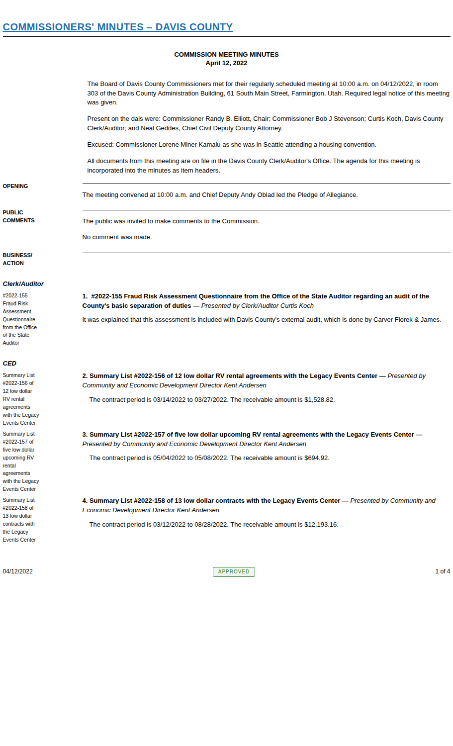COMMISSIONERS' MINUTES – DAVIS COUNTY
COMMISSION MEETING MINUTES
April 12, 2022
The Board of Davis County Commissioners met for their regularly scheduled meeting at 10:00 a.m. on 04/12/2022, in room 303 of the Davis County Administration Building, 61 South Main Street, Farmington, Utah. Required legal notice of this meeting was given.
Present on the dais were: Commissioner Randy B. Elliott, Chair; Commissioner Bob J Stevenson; Curtis Koch, Davis County Clerk/Auditor; and Neal Geddes, Chief Civil Deputy County Attorney.
Excused: Commissioner Lorene Miner Kamalu as she was in Seattle attending a housing convention.
All documents from this meeting are on file in the Davis County Clerk/Auditor's Office. The agenda for this meeting is incorporated into the minutes as item headers.
| Opening | The meeting convened at 10:00 a.m. and Chief Deputy Andy Oblad led the Pledge of Allegiance. |
| Public Comments | The public was invited to make comments to the Commission. No comment was made. |
| Business/ Action | |
Clerk/Auditor
| #2022-155 Fraud Risk Assessment Questionnaire from the Office of the State Auditor | 1. #2022-155 Fraud Risk Assessment Questionnaire from the Office of the State Auditor regarding an audit of the County's basic separation of duties — Presented by Clerk/Auditor Curtis Koch It was explained that this assessment is included with Davis County's external audit, which is done by Carver Florek & James. |
CED
| Summary List #2022-156 of 12 low dollar RV rental agreements with the Legacy Events Center | 2. Summary List #2022-156 of 12 low dollar RV rental agreements with the Legacy Events Center — Presented by Community and Economic Development Director Kent Andersen The contract period is 03/14/2022 to 03/27/2022. The receivable amount is $1,528.82. |
| Summary List #2022-157 of five low dollar upcoming RV rental agreements with the Legacy Events Center | 3. Summary List #2022-157 of five low dollar upcoming RV rental agreements with the Legacy Events Center — Presented by Community and Economic Development Director Kent Andersen The contract period is 05/04/2022 to 05/08/2022. The receivable amount is $694.92. |
| Summary List #2022-158 of 13 low dollar contracts with the Legacy Events Center | 4. Summary List #2022-158 of 13 low dollar contracts with the Legacy Events Center — Presented by Community and Economic Development Director Kent Andersen The contract period is 03/12/2022 to 08/28/2022. The receivable amount is $12,193.16. |
04/12/2022 APPROVED 1 of 4